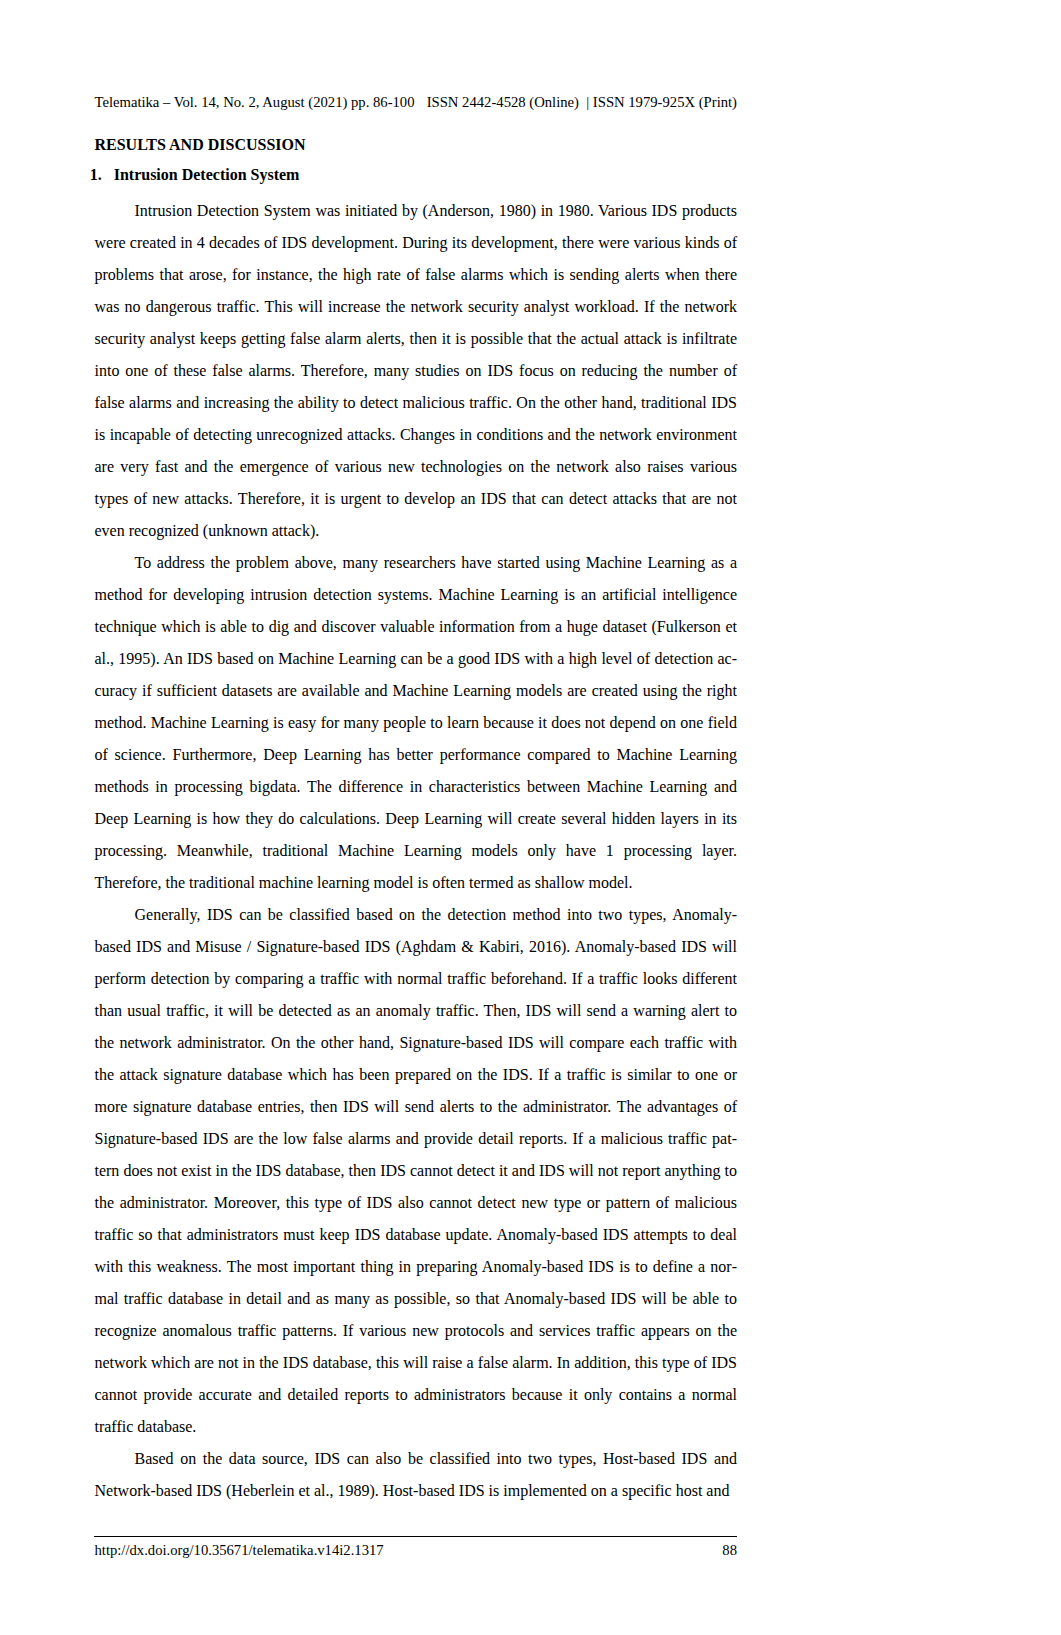Telematika – Vol. 14, No. 2, August (2021) pp. 86-100 ISSN 2442-4528 (Online) | ISSN 1979-925X (Print)
RESULTS AND DISCUSSION
Intrusion Detection System
Intrusion Detection System was initiated by (Anderson, 1980) in 1980. Various IDS products were created in 4 decades of IDS development. During its development, there were various kinds of problems that arose, for instance, the high rate of false alarms which is sending alerts when there was no dangerous traffic. This will increase the network security analyst workload. If the network security analyst keeps getting false alarm alerts, then it is possible that the actual attack is infiltrate into one of these false alarms. Therefore, many studies on IDS focus on reducing the number of false alarms and increasing the ability to detect malicious traffic. On the other hand, traditional IDS is incapable of detecting unrecognized attacks. Changes in conditions and the network environment are very fast and the emergence of various new technologies on the network also raises various types of new attacks. Therefore, it is urgent to develop an IDS that can detect attacks that are not even recognized (unknown attack).
To address the problem above, many researchers have started using Machine Learning as a method for developing intrusion detection systems. Machine Learning is an artificial intelligence technique which is able to dig and discover valuable information from a huge dataset (Fulkerson et al., 1995). An IDS based on Machine Learning can be a good IDS with a high level of detection accuracy if sufficient datasets are available and Machine Learning models are created using the right method. Machine Learning is easy for many people to learn because it does not depend on one field of science. Furthermore, Deep Learning has better performance compared to Machine Learning methods in processing bigdata. The difference in characteristics between Machine Learning and Deep Learning is how they do calculations. Deep Learning will create several hidden layers in its processing. Meanwhile, traditional Machine Learning models only have 1 processing layer. Therefore, the traditional machine learning model is often termed as shallow model.
Generally, IDS can be classified based on the detection method into two types, Anomaly-based IDS and Misuse / Signature-based IDS (Aghdam & Kabiri, 2016). Anomaly-based IDS will perform detection by comparing a traffic with normal traffic beforehand. If a traffic looks different than usual traffic, it will be detected as an anomaly traffic. Then, IDS will send a warning alert to the network administrator. On the other hand, Signature-based IDS will compare each traffic with the attack signature database which has been prepared on the IDS. If a traffic is similar to one or more signature database entries, then IDS will send alerts to the administrator. The advantages of Signature-based IDS are the low false alarms and provide detail reports. If a malicious traffic pattern does not exist in the IDS database, then IDS cannot detect it and IDS will not report anything to the administrator. Moreover, this type of IDS also cannot detect new type or pattern of malicious traffic so that administrators must keep IDS database update. Anomaly-based IDS attempts to deal with this weakness. The most important thing in preparing Anomaly-based IDS is to define a normal traffic database in detail and as many as possible, so that Anomaly-based IDS will be able to recognize anomalous traffic patterns. If various new protocols and services traffic appears on the network which are not in the IDS database, this will raise a false alarm. In addition, this type of IDS cannot provide accurate and detailed reports to administrators because it only contains a normal traffic database.
Based on the data source, IDS can also be classified into two types, Host-based IDS and Network-based IDS (Heberlein et al., 1989). Host-based IDS is implemented on a specific host and
http://dx.doi.org/10.35671/telematika.v14i2.1317 88